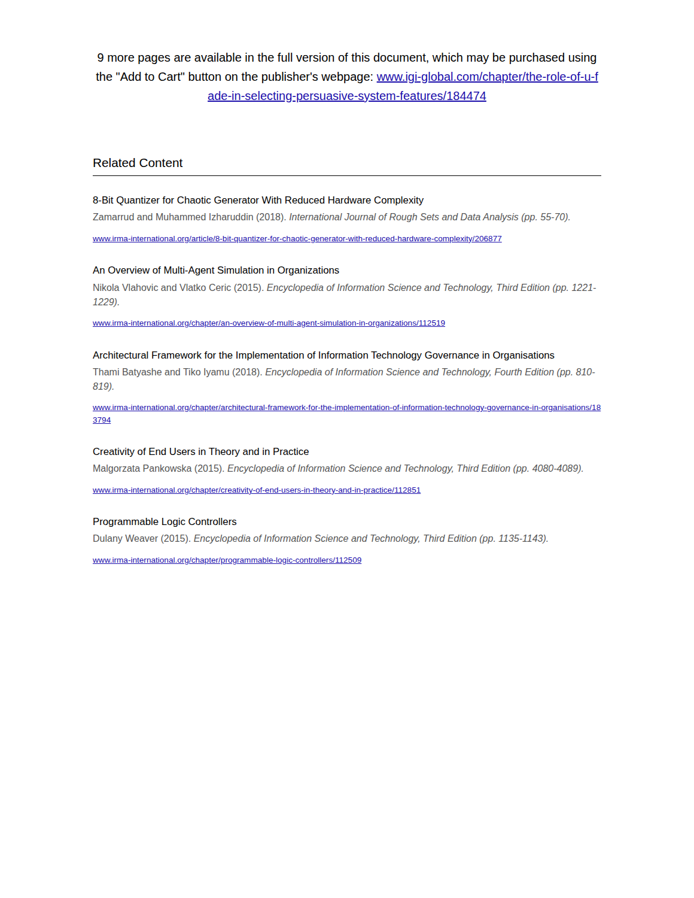9 more pages are available in the full version of this document, which may be purchased using the "Add to Cart" button on the publisher's webpage: www.igi-global.com/chapter/the-role-of-u-fade-in-selecting-persuasive-system-features/184474
Related Content
8-Bit Quantizer for Chaotic Generator With Reduced Hardware Complexity
Zamarrud and Muhammed Izharuddin (2018). International Journal of Rough Sets and Data Analysis (pp. 55-70).
www.irma-international.org/article/8-bit-quantizer-for-chaotic-generator-with-reduced-hardware-complexity/206877
An Overview of Multi-Agent Simulation in Organizations
Nikola Vlahovic and Vlatko Ceric (2015). Encyclopedia of Information Science and Technology, Third Edition (pp. 1221-1229).
www.irma-international.org/chapter/an-overview-of-multi-agent-simulation-in-organizations/112519
Architectural Framework for the Implementation of Information Technology Governance in Organisations
Thami Batyashe and Tiko Iyamu (2018). Encyclopedia of Information Science and Technology, Fourth Edition (pp. 810-819).
www.irma-international.org/chapter/architectural-framework-for-the-implementation-of-information-technology-governance-in-organisations/183794
Creativity of End Users in Theory and in Practice
Malgorzata Pankowska (2015). Encyclopedia of Information Science and Technology, Third Edition (pp. 4080-4089).
www.irma-international.org/chapter/creativity-of-end-users-in-theory-and-in-practice/112851
Programmable Logic Controllers
Dulany Weaver (2015). Encyclopedia of Information Science and Technology, Third Edition (pp. 1135-1143).
www.irma-international.org/chapter/programmable-logic-controllers/112509